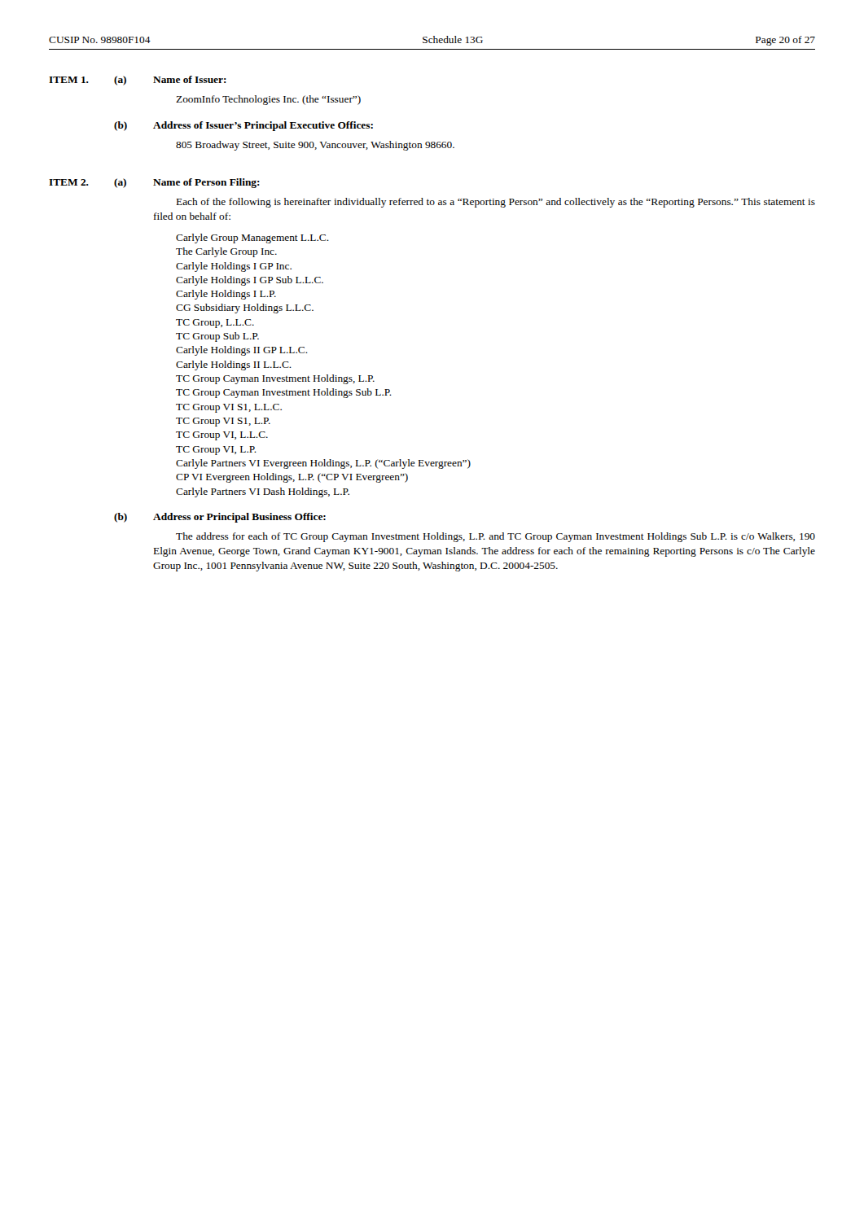CUSIP No. 98980F104
Schedule 13G
Page 20 of 27
| ITEM 1. | (a) | Name of Issuer: |
| | | ZoomInfo Technologies Inc. (the “Issuer”) |
| | (b) | Address of Issuer’s Principal Executive Offices: |
| | | 805 Broadway Street, Suite 900, Vancouver, Washington 98660. |
| ITEM 2. | (a) | Name of Person Filing: |
| | | Each of the following is hereinafter individually referred to as a “Reporting Person” and collectively as the “Reporting Persons.” This statement is filed on behalf of: Carlyle Group Management L.L.C. The Carlyle Group Inc. Carlyle Holdings I GP Inc. Carlyle Holdings I GP Sub L.L.C. Carlyle Holdings I L.P. CG Subsidiary Holdings L.L.C. TC Group, L.L.C. TC Group Sub L.P. Carlyle Holdings II GP L.L.C. Carlyle Holdings II L.L.C. TC Group Cayman Investment Holdings, L.P. TC Group Cayman Investment Holdings Sub L.P. TC Group VI S1, L.L.C. TC Group VI S1, L.P. TC Group VI, L.L.C. TC Group VI, L.P. Carlyle Partners VI Evergreen Holdings, L.P. (“Carlyle Evergreen”) CP VI Evergreen Holdings, L.P. (“CP VI Evergreen”) Carlyle Partners VI Dash Holdings, L.P. |
| | (b) | Address or Principal Business Office: |
| | | The address for each of TC Group Cayman Investment Holdings, L.P. and TC Group Cayman Investment Holdings Sub L.P. is c/o Walkers, 190 Elgin Avenue, George Town, Grand Cayman KY1-9001, Cayman Islands. The address for each of the remaining Reporting Persons is c/o The Carlyle Group Inc., 1001 Pennsylvania Avenue NW, Suite 220 South, Washington, D.C. 20004-2505. |